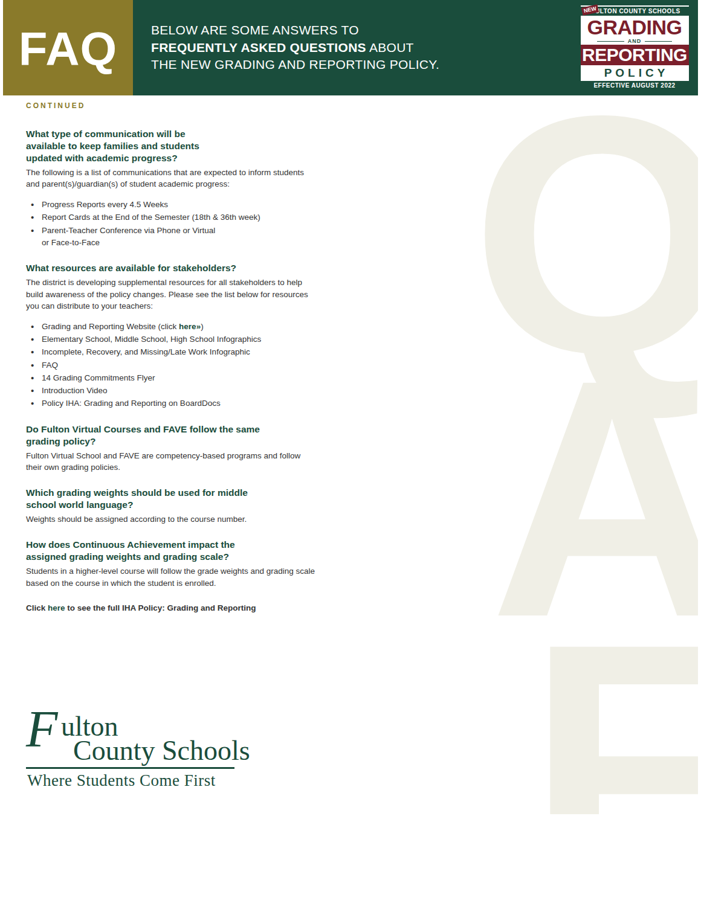Q A F
FAQ
Below are some answers to
Frequently Asked Questions about
the new Grading and Reporting Policy.
NEW
FULTON COUNTY SCHOOLS
GRADING
AND
REPORTING
POLICY
EFFECTIVE AUGUST 2022
CONTINUED
What type of communication will be
available to keep families and students
updated with academic progress?
The following is a list of communications that are expected to inform students and parent(s)/guardian(s) of student academic progress:
Progress Reports every 4.5 Weeks
Report Cards at the End of the Semester (18th & 36th week)
Parent-Teacher Conference via Phone or Virtualor Face-to-Face
What resources are available for stakeholders?
The district is developing supplemental resources for all stakeholders to help build awareness of the policy changes. Please see the list below for resources you can distribute to your teachers:
Grading and Reporting Website (click here»)
Elementary School, Middle School, High School Infographics
Incomplete, Recovery, and Missing/Late Work Infographic
FAQ
14 Grading Commitments Flyer
Introduction Video
Policy IHA: Grading and Reporting on BoardDocs
Do Fulton Virtual Courses and FAVE follow the same
grading policy?
Fulton Virtual School and FAVE are competency-based programs and follow their own grading policies.
Which grading weights should be used for middle
school world language?
Weights should be assigned according to the course number.
How does Continuous Achievement impact the
assigned grading weights and grading scale?
Students in a higher-level course will follow the grade weights and grading scale based on the course in which the student is enrolled.
Click here to see the full IHA Policy: Grading and Reporting
Fulton
County Schools
Where Students Come First